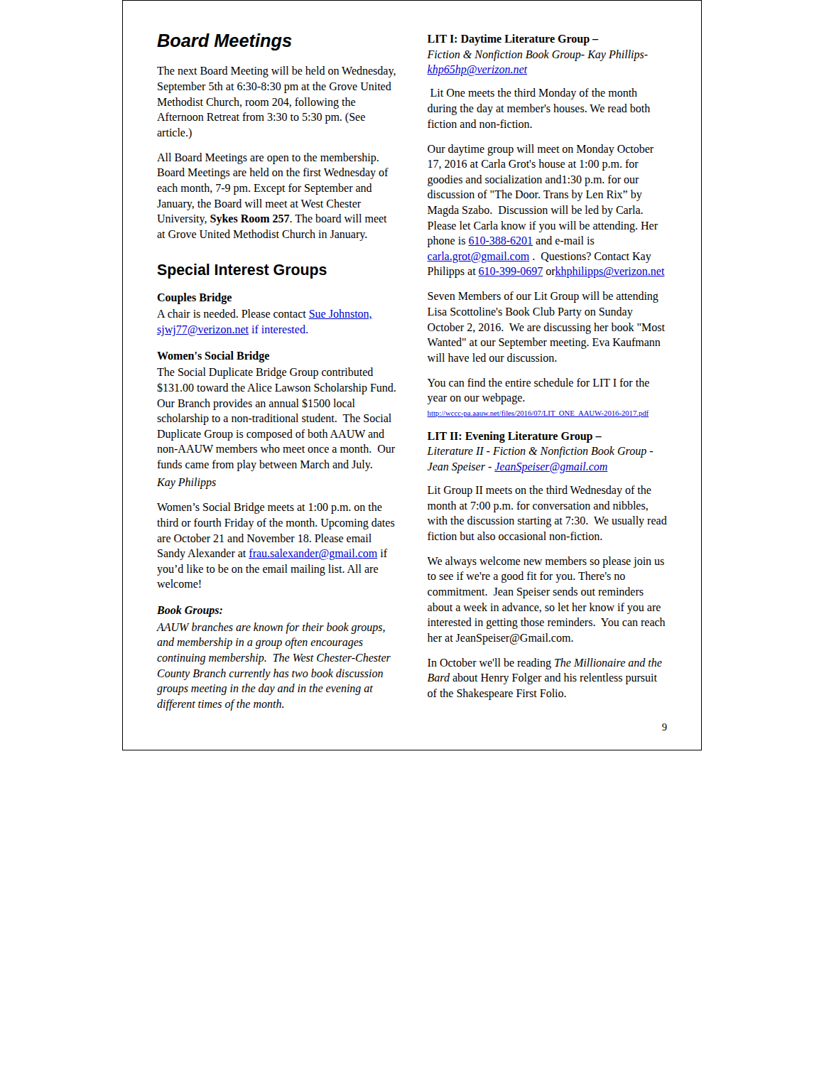Board Meetings
The next Board Meeting will be held on Wednesday, September 5th at 6:30-8:30 pm at the Grove United Methodist Church, room 204, following the Afternoon Retreat from 3:30 to 5:30 pm. (See article.)
All Board Meetings are open to the membership. Board Meetings are held on the first Wednesday of each month, 7-9 pm. Except for September and January, the Board will meet at West Chester University, Sykes Room 257. The board will meet at Grove United Methodist Church in January.
Special Interest Groups
Couples Bridge
A chair is needed. Please contact Sue Johnston, sjwj77@verizon.net if interested.
Women's Social Bridge
The Social Duplicate Bridge Group contributed $131.00 toward the Alice Lawson Scholarship Fund. Our Branch provides an annual $1500 local scholarship to a non-traditional student. The Social Duplicate Group is composed of both AAUW and non-AAUW members who meet once a month. Our funds came from play between March and July.
Kay Philipps
Women’s Social Bridge meets at 1:00 p.m. on the third or fourth Friday of the month. Upcoming dates are October 21 and November 18. Please email Sandy Alexander at frau.salexander@gmail.com if you’d like to be on the email mailing list. All are welcome!
Book Groups:
AAUW branches are known for their book groups, and membership in a group often encourages continuing membership. The West Chester-Chester County Branch currently has two book discussion groups meeting in the day and in the evening at different times of the month.
LIT I: Daytime Literature Group –
Fiction & Nonfiction Book Group- Kay Phillips- khp65hp@verizon.net
Lit One meets the third Monday of the month during the day at member's houses. We read both fiction and non-fiction.
Our daytime group will meet on Monday October 17, 2016 at Carla Grot's house at 1:00 p.m. for goodies and socialization and1:30 p.m. for our discussion of "The Door. Trans by Len Rix” by Magda Szabo. Discussion will be led by Carla. Please let Carla know if you will be attending. Her phone is 610-388-6201 and e-mail is carla.grot@gmail.com . Questions? Contact Kay Philipps at 610-399-0697 orkhphilipps@verizon.net
Seven Members of our Lit Group will be attending Lisa Scottoline's Book Club Party on Sunday October 2, 2016. We are discussing her book "Most Wanted" at our September meeting. Eva Kaufmann will have led our discussion.
You can find the entire schedule for LIT I for the year on our webpage.
http://wccc-pa.aauw.net/files/2016/07/LIT_ONE_AAUW-2016-2017.pdf
LIT II: Evening Literature Group –
Literature II - Fiction & Nonfiction Book Group - Jean Speiser - JeanSpeiser@gmail.com
Lit Group II meets on the third Wednesday of the month at 7:00 p.m. for conversation and nibbles, with the discussion starting at 7:30. We usually read fiction but also occasional non-fiction.
We always welcome new members so please join us to see if we're a good fit for you. There's no commitment. Jean Speiser sends out reminders about a week in advance, so let her know if you are interested in getting those reminders. You can reach her at JeanSpeiser@Gmail.com.
In October we'll be reading The Millionaire and the Bard about Henry Folger and his relentless pursuit of the Shakespeare First Folio.
9